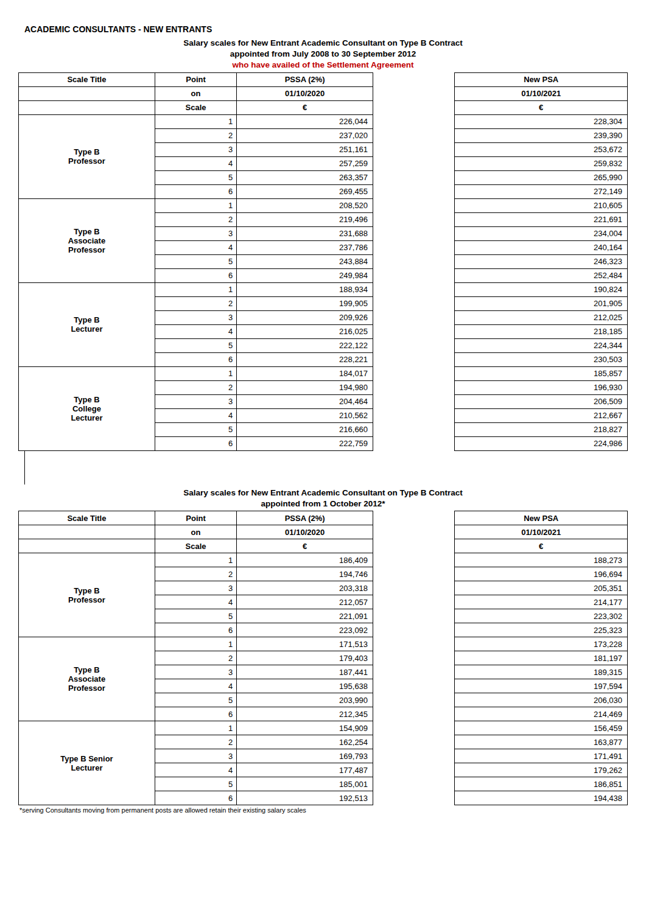ACADEMIC CONSULTANTS - NEW ENTRANTS
Salary scales for New Entrant Academic Consultant on Type B Contract
appointed from July 2008 to 30 September 2012
who have availed of the Settlement Agreement
| Scale Title | Point | PSSA (2%) | | New PSA |
| --- | --- | --- | --- | --- |
| | on | 01/10/2020 | | 01/10/2021 |
| | Scale | € | | € |
| Type B Professor | 1 | 226,044 | | 228,304 |
| 2 | 237,020 | | 239,390 |
| 3 | 251,161 | | 253,672 |
| 4 | 257,259 | | 259,832 |
| 5 | 263,357 | | 265,990 |
| 6 | 269,455 | | 272,149 |
| Type B Associate Professor | 1 | 208,520 | | 210,605 |
| 2 | 219,496 | | 221,691 |
| 3 | 231,688 | | 234,004 |
| 4 | 237,786 | | 240,164 |
| 5 | 243,884 | | 246,323 |
| 6 | 249,984 | | 252,484 |
| Type B Lecturer | 1 | 188,934 | | 190,824 |
| 2 | 199,905 | | 201,905 |
| 3 | 209,926 | | 212,025 |
| 4 | 216,025 | | 218,185 |
| 5 | 222,122 | | 224,344 |
| 6 | 228,221 | | 230,503 |
| Type B College Lecturer | 1 | 184,017 | | 185,857 |
| 2 | 194,980 | | 196,930 |
| 3 | 204,464 | | 206,509 |
| 4 | 210,562 | | 212,667 |
| 5 | 216,660 | | 218,827 |
| 6 | 222,759 | | 224,986 |
Salary scales for New Entrant Academic Consultant on Type B Contract
appointed from 1 October 2012*
| Scale Title | Point | PSSA (2%) | | New PSA |
| --- | --- | --- | --- | --- |
| | on | 01/10/2020 | | 01/10/2021 |
| | Scale | € | | € |
| Type B Professor | 1 | 186,409 | | 188,273 |
| 2 | 194,746 | | 196,694 |
| 3 | 203,318 | | 205,351 |
| 4 | 212,057 | | 214,177 |
| 5 | 221,091 | | 223,302 |
| 6 | 223,092 | | 225,323 |
| Type B Associate Professor | 1 | 171,513 | | 173,228 |
| 2 | 179,403 | | 181,197 |
| 3 | 187,441 | | 189,315 |
| 4 | 195,638 | | 197,594 |
| 5 | 203,990 | | 206,030 |
| 6 | 212,345 | | 214,469 |
| Type B Senior Lecturer | 1 | 154,909 | | 156,459 |
| 2 | 162,254 | | 163,877 |
| 3 | 169,793 | | 171,491 |
| 4 | 177,487 | | 179,262 |
| 5 | 185,001 | | 186,851 |
| 6 | 192,513 | | 194,438 |
*serving Consultants moving from permanent posts are allowed retain their existing salary scales